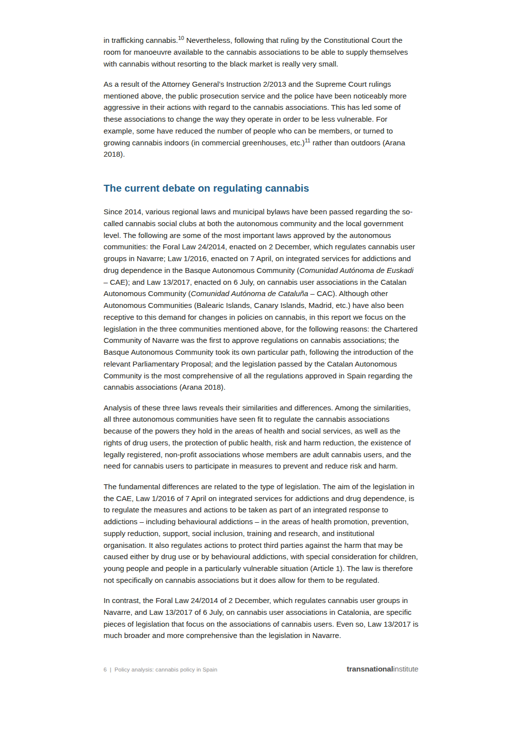in trafficking cannabis.10 Nevertheless, following that ruling by the Constitutional Court the room for manoeuvre available to the cannabis associations to be able to supply themselves with cannabis without resorting to the black market is really very small.
As a result of the Attorney General’s Instruction 2/2013 and the Supreme Court rulings mentioned above, the public prosecution service and the police have been noticeably more aggressive in their actions with regard to the cannabis associations. This has led some of these associations to change the way they operate in order to be less vulnerable. For example, some have reduced the number of people who can be members, or turned to growing cannabis indoors (in commercial greenhouses, etc.)11 rather than outdoors (Arana 2018).
The current debate on regulating cannabis
Since 2014, various regional laws and municipal bylaws have been passed regarding the so-called cannabis social clubs at both the autonomous community and the local government level. The following are some of the most important laws approved by the autonomous communities: the Foral Law 24/2014, enacted on 2 December, which regulates cannabis user groups in Navarre; Law 1/2016, enacted on 7 April, on integrated services for addictions and drug dependence in the Basque Autonomous Community (Comunidad Autónoma de Euskadi – CAE); and Law 13/2017, enacted on 6 July, on cannabis user associations in the Catalan Autonomous Community (Comunidad Autónoma de Cataluña – CAC). Although other Autonomous Communities (Balearic Islands, Canary Islands, Madrid, etc.) have also been receptive to this demand for changes in policies on cannabis, in this report we focus on the legislation in the three communities mentioned above, for the following reasons: the Chartered Community of Navarre was the first to approve regulations on cannabis associations; the Basque Autonomous Community took its own particular path, following the introduction of the relevant Parliamentary Proposal; and the legislation passed by the Catalan Autonomous Community is the most comprehensive of all the regulations approved in Spain regarding the cannabis associations (Arana 2018).
Analysis of these three laws reveals their similarities and differences. Among the similarities, all three autonomous communities have seen fit to regulate the cannabis associations because of the powers they hold in the areas of health and social services, as well as the rights of drug users, the protection of public health, risk and harm reduction, the existence of legally registered, non-profit associations whose members are adult cannabis users, and the need for cannabis users to participate in measures to prevent and reduce risk and harm.
The fundamental differences are related to the type of legislation. The aim of the legislation in the CAE, Law 1/2016 of 7 April on integrated services for addictions and drug dependence, is to regulate the measures and actions to be taken as part of an integrated response to addictions – including behavioural addictions – in the areas of health promotion, prevention, supply reduction, support, social inclusion, training and research, and institutional organisation. It also regulates actions to protect third parties against the harm that may be caused either by drug use or by behavioural addictions, with special consideration for children, young people and people in a particularly vulnerable situation (Article 1). The law is therefore not specifically on cannabis associations but it does allow for them to be regulated.
In contrast, the Foral Law 24/2014 of 2 December, which regulates cannabis user groups in Navarre, and Law 13/2017 of 6 July, on cannabis user associations in Catalonia, are specific pieces of legislation that focus on the associations of cannabis users. Even so, Law 13/2017 is much broader and more comprehensive than the legislation in Navarre.
6|Policy analysis: cannabis policy in Spain
transnationalinstitute